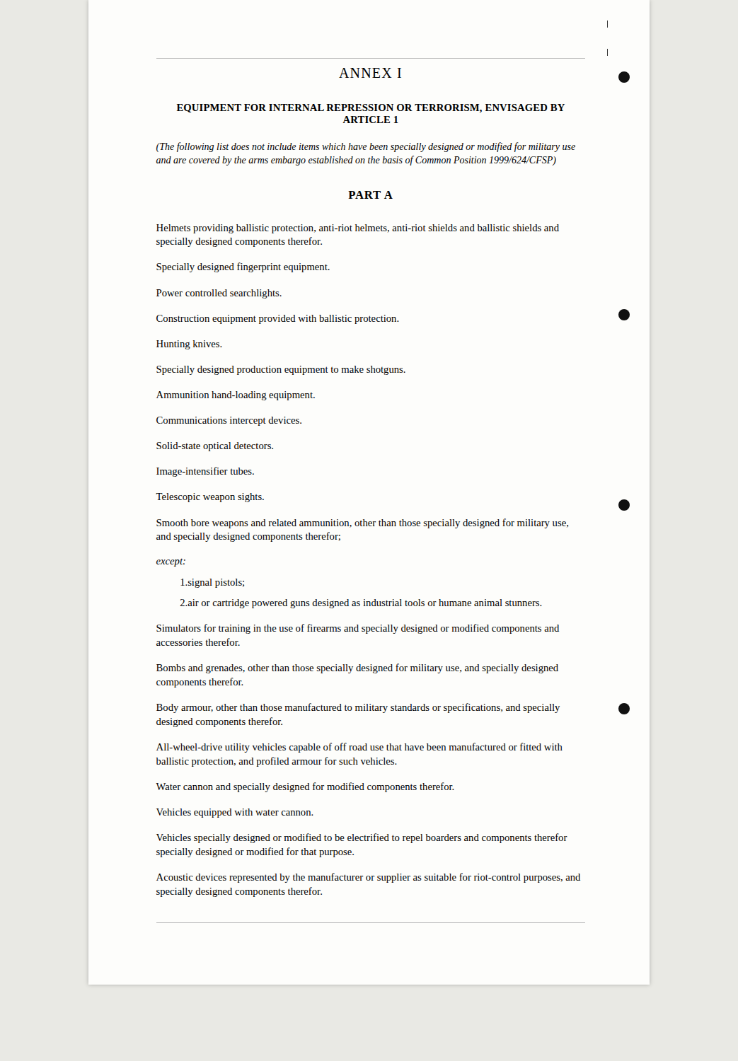ANNEX I
EQUIPMENT FOR INTERNAL REPRESSION OR TERRORISM, ENVISAGED BY ARTICLE 1
(The following list does not include items which have been specially designed or modified for military use and are covered by the arms embargo established on the basis of Common Position 1999/624/CFSP)
PART A
Helmets providing ballistic protection, anti-riot helmets, anti-riot shields and ballistic shields and specially designed components therefor.
Specially designed fingerprint equipment.
Power controlled searchlights.
Construction equipment provided with ballistic protection.
Hunting knives.
Specially designed production equipment to make shotguns.
Ammunition hand-loading equipment.
Communications intercept devices.
Solid-state optical detectors.
Image-intensifier tubes.
Telescopic weapon sights.
Smooth bore weapons and related ammunition, other than those specially designed for military use, and specially designed components therefor;
except:
1.signal pistols;
2.air or cartridge powered guns designed as industrial tools or humane animal stunners.
Simulators for training in the use of firearms and specially designed or modified components and accessories therefor.
Bombs and grenades, other than those specially designed for military use, and specially designed components therefor.
Body armour, other than those manufactured to military standards or specifications, and specially designed components therefor.
All-wheel-drive utility vehicles capable of off road use that have been manufactured or fitted with ballistic protection, and profiled armour for such vehicles.
Water cannon and specially designed for modified components therefor.
Vehicles equipped with water cannon.
Vehicles specially designed or modified to be electrified to repel boarders and components therefor specially designed or modified for that purpose.
Acoustic devices represented by the manufacturer or supplier as suitable for riot-control purposes, and specially designed components therefor.